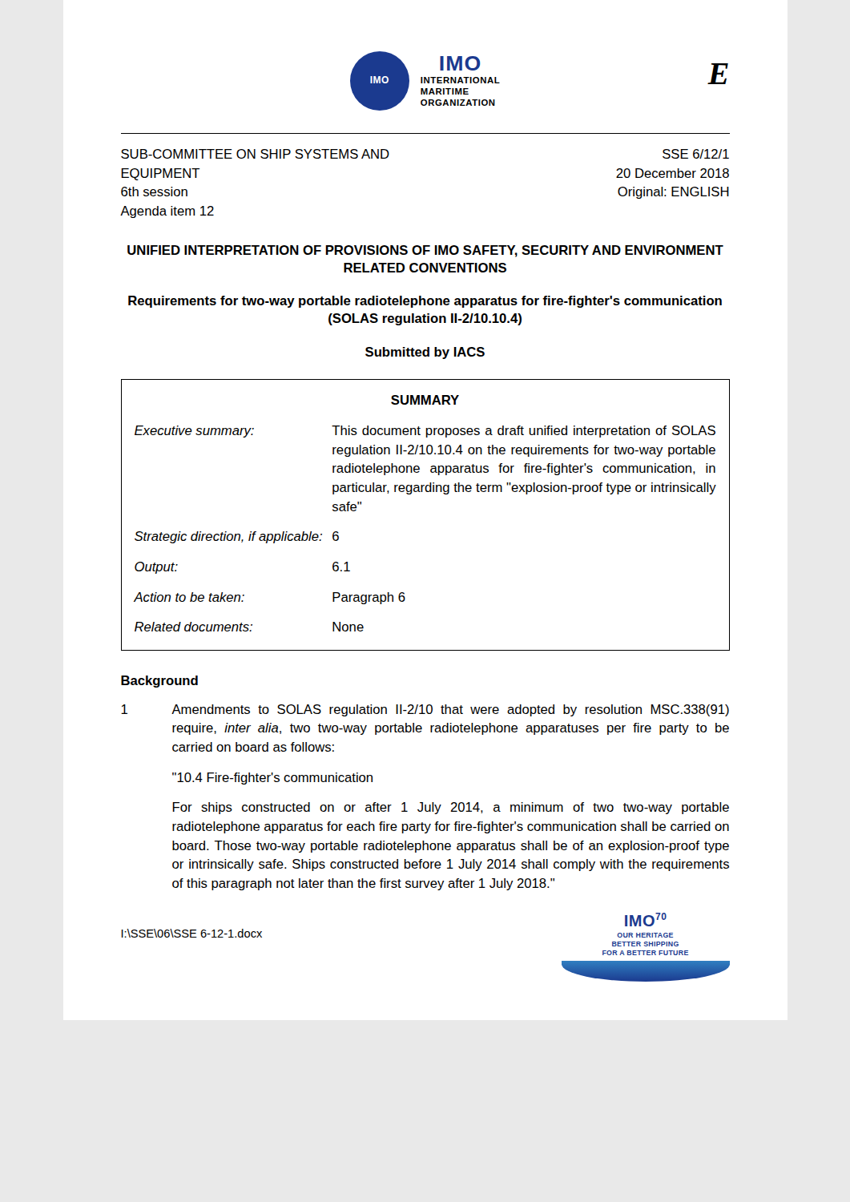E
IMO
IMO
INTERNATIONAL
MARITIME
ORGANIZATION
| SUB-COMMITTEE ON SHIP SYSTEMS AND EQUIPMENT 6th session Agenda item 12 | SSE 6/12/1 20 December 2018 Original: ENGLISH |
Unified interpretation of provisions of IMO safety, security and environment related conventions
Requirements for two-way portable radiotelephone apparatus for fire-fighter's communication (SOLAS regulation II-2/10.10.4)
Submitted by IACS
SUMMARY
| Executive summary: | This document proposes a draft unified interpretation of SOLAS regulation II-2/10.10.4 on the requirements for two-way portable radiotelephone apparatus for fire-fighter's communication, in particular, regarding the term "explosion-proof type or intrinsically safe" |
| Strategic direction, if applicable: | 6 |
| Output: | 6.1 |
| Action to be taken: | Paragraph 6 |
| Related documents: | None |
Background
1
Amendments to SOLAS regulation II-2/10 that were adopted by resolution MSC.338(91) require, inter alia, two two-way portable radiotelephone apparatuses per fire party to be carried on board as follows:
"10.4 Fire-fighter's communication
For ships constructed on or after 1 July 2014, a minimum of two two-way portable radiotelephone apparatus for each fire party for fire-fighter's communication shall be carried on board. Those two-way portable radiotelephone apparatus shall be of an explosion-proof type or intrinsically safe. Ships constructed before 1 July 2014 shall comply with the requirements of this paragraph not later than the first survey after 1 July 2018."
I:\SSE\06\SSE 6-12-1.docx
IMO70
OUR HERITAGE
BETTER SHIPPING
FOR A BETTER FUTURE